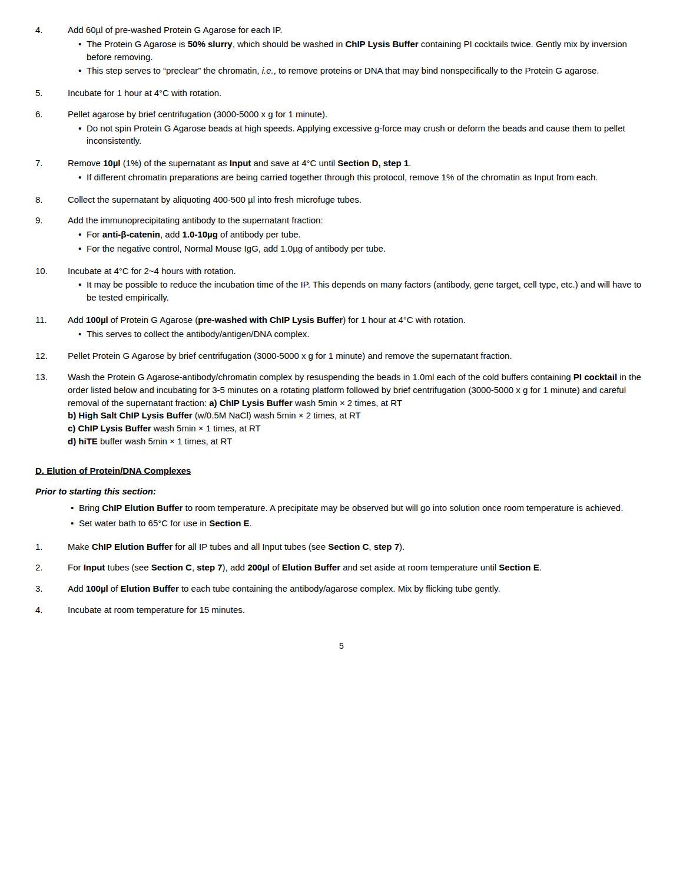4. Add 60µl of pre-washed Protein G Agarose for each IP.
The Protein G Agarose is 50% slurry, which should be washed in ChIP Lysis Buffer containing PI cocktails twice. Gently mix by inversion before removing.
This step serves to “preclear” the chromatin, i.e., to remove proteins or DNA that may bind nonspecifically to the Protein G agarose.
5. Incubate for 1 hour at 4°C with rotation.
6. Pellet agarose by brief centrifugation (3000-5000 x g for 1 minute).
Do not spin Protein G Agarose beads at high speeds. Applying excessive g-force may crush or deform the beads and cause them to pellet inconsistently.
7. Remove 10µl (1%) of the supernatant as Input and save at 4°C until Section D, step 1.
If different chromatin preparations are being carried together through this protocol, remove 1% of the chromatin as Input from each.
8. Collect the supernatant by aliquoting 400-500 µl into fresh microfuge tubes.
9. Add the immunoprecipitating antibody to the supernatant fraction:
For anti-β-catenin, add 1.0-10µg of antibody per tube.
For the negative control, Normal Mouse IgG, add 1.0µg of antibody per tube.
10. Incubate at 4°C for 2~4 hours with rotation.
It may be possible to reduce the incubation time of the IP. This depends on many factors (antibody, gene target, cell type, etc.) and will have to be tested empirically.
11. Add 100µl of Protein G Agarose (pre-washed with ChIP Lysis Buffer) for 1 hour at 4°C with rotation.
This serves to collect the antibody/antigen/DNA complex.
12. Pellet Protein G Agarose by brief centrifugation (3000-5000 x g for 1 minute) and remove the supernatant fraction.
13. Wash the Protein G Agarose-antibody/chromatin complex by resuspending the beads in 1.0ml each of the cold buffers containing PI cocktail in the order listed below and incubating for 3-5 minutes on a rotating platform followed by brief centrifugation (3000-5000 x g for 1 minute) and careful removal of the supernatant fraction: a) ChIP Lysis Buffer wash 5min × 2 times, at RT
b) High Salt ChIP Lysis Buffer (w/0.5M NaCl) wash 5min × 2 times, at RT
c) ChIP Lysis Buffer wash 5min × 1 times, at RT
d) hiTE buffer wash 5min × 1 times, at RT
D. Elution of Protein/DNA Complexes
Prior to starting this section:
Bring ChIP Elution Buffer to room temperature. A precipitate may be observed but will go into solution once room temperature is achieved.
Set water bath to 65°C for use in Section E.
1. Make ChIP Elution Buffer for all IP tubes and all Input tubes (see Section C, step 7).
2. For Input tubes (see Section C, step 7), add 200µl of Elution Buffer and set aside at room temperature until Section E.
3. Add 100µl of Elution Buffer to each tube containing the antibody/agarose complex. Mix by flicking tube gently.
4. Incubate at room temperature for 15 minutes.
5